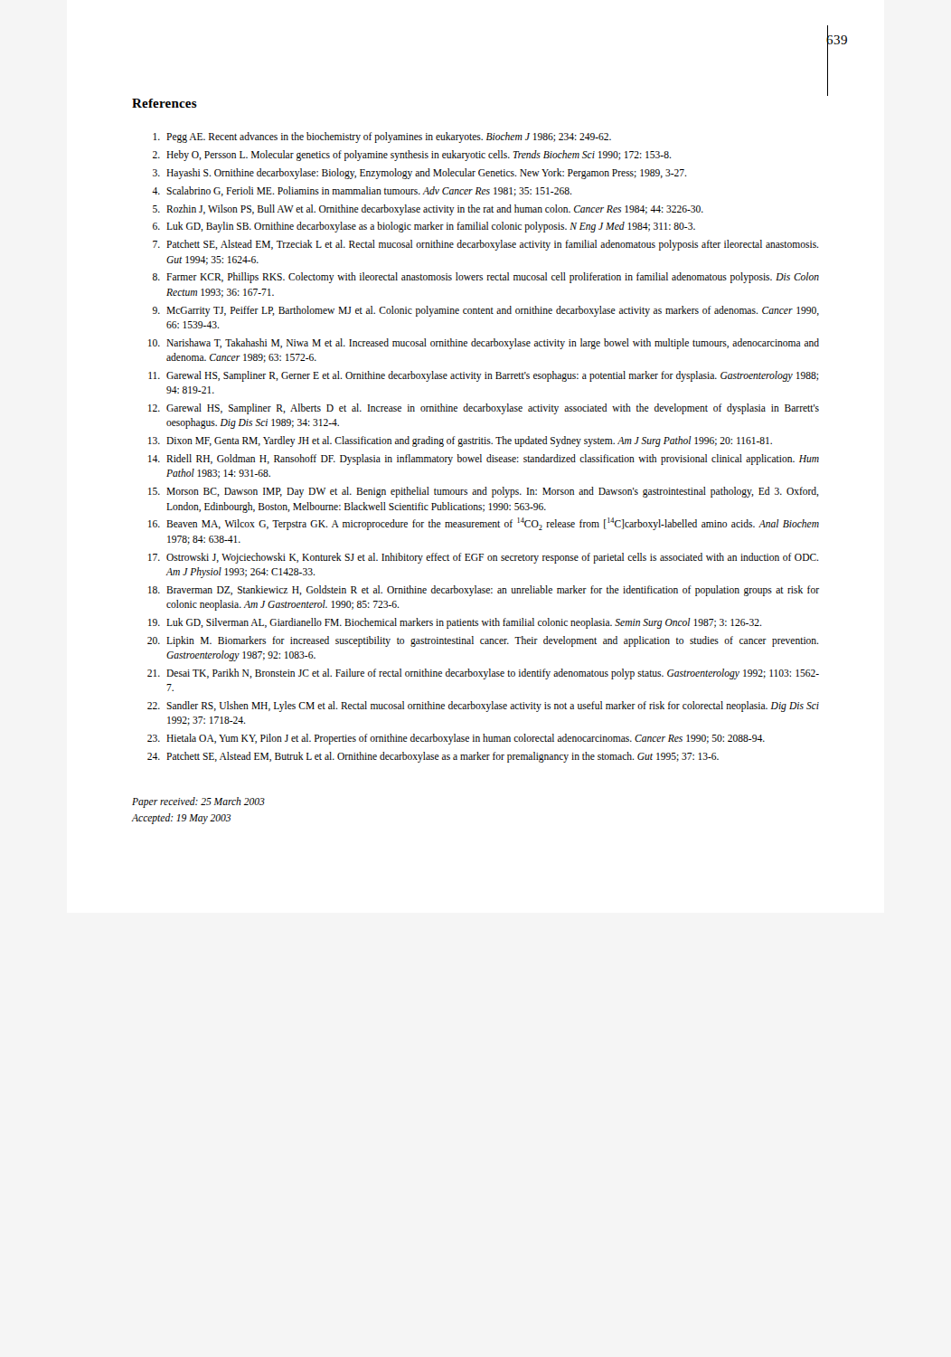639
References
Pegg AE. Recent advances in the biochemistry of polyamines in eukaryotes. Biochem J 1986; 234: 249-62.
Heby O, Persson L. Molecular genetics of polyamine synthesis in eukaryotic cells. Trends Biochem Sci 1990; 172: 153-8.
Hayashi S. Ornithine decarboxylase: Biology, Enzymology and Molecular Genetics. New York: Pergamon Press; 1989, 3-27.
Scalabrino G, Ferioli ME. Poliamins in mammalian tumours. Adv Cancer Res 1981; 35: 151-268.
Rozhin J, Wilson PS, Bull AW et al. Ornithine decarboxylase activity in the rat and human colon. Cancer Res 1984; 44: 3226-30.
Luk GD, Baylin SB. Ornithine decarboxylase as a biologic marker in familial colonic polyposis. N Eng J Med 1984; 311: 80-3.
Patchett SE, Alstead EM, Trzeciak L et al. Rectal mucosal ornithine decarboxylase activity in familial adenomatous polyposis after ileorectal anastomosis. Gut 1994; 35: 1624-6.
Farmer KCR, Phillips RKS. Colectomy with ileorectal anastomosis lowers rectal mucosal cell proliferation in familial adenomatous polyposis. Dis Colon Rectum 1993; 36: 167-71.
McGarrity TJ, Peiffer LP, Bartholomew MJ et al. Colonic polyamine content and ornithine decarboxylase activity as markers of adenomas. Cancer 1990, 66: 1539-43.
Narishawa T, Takahashi M, Niwa M et al. Increased mucosal ornithine decarboxylase activity in large bowel with multiple tumours, adenocarcinoma and adenoma. Cancer 1989; 63: 1572-6.
Garewal HS, Sampliner R, Gerner E et al. Ornithine decarboxylase activity in Barrett's esophagus: a potential marker for dysplasia. Gastroenterology 1988; 94: 819-21.
Garewal HS, Sampliner R, Alberts D et al. Increase in ornithine decarboxylase activity associated with the development of dysplasia in Barrett's oesophagus. Dig Dis Sci 1989; 34: 312-4.
Dixon MF, Genta RM, Yardley JH et al. Classification and grading of gastritis. The updated Sydney system. Am J Surg Pathol 1996; 20: 1161-81.
Ridell RH, Goldman H, Ransohoff DF. Dysplasia in inflammatory bowel disease: standardized classification with provisional clinical application. Hum Pathol 1983; 14: 931-68.
Morson BC, Dawson IMP, Day DW et al. Benign epithelial tumours and polyps. In: Morson and Dawson's gastrointestinal pathology, Ed 3. Oxford, London, Edinbourgh, Boston, Melbourne: Blackwell Scientific Publications; 1990: 563-96.
Beaven MA, Wilcox G, Terpstra GK. A microprocedure for the measurement of 14CO2 release from [14C]carboxyl-labelled amino acids. Anal Biochem 1978; 84: 638-41.
Ostrowski J, Wojciechowski K, Konturek SJ et al. Inhibitory effect of EGF on secretory response of parietal cells is associated with an induction of ODC. Am J Physiol 1993; 264: C1428-33.
Braverman DZ, Stankiewicz H, Goldstein R et al. Ornithine decarboxylase: an unreliable marker for the identification of population groups at risk for colonic neoplasia. Am J Gastroenterol. 1990; 85: 723-6.
Luk GD, Silverman AL, Giardianello FM. Biochemical markers in patients with familial colonic neoplasia. Semin Surg Oncol 1987; 3: 126-32.
Lipkin M. Biomarkers for increased susceptibility to gastrointestinal cancer. Their development and application to studies of cancer prevention. Gastroenterology 1987; 92: 1083-6.
Desai TK, Parikh N, Bronstein JC et al. Failure of rectal ornithine decarboxylase to identify adenomatous polyp status. Gastroenterology 1992; 1103: 1562-7.
Sandler RS, Ulshen MH, Lyles CM et al. Rectal mucosal ornithine decarboxylase activity is not a useful marker of risk for colorectal neoplasia. Dig Dis Sci 1992; 37: 1718-24.
Hietala OA, Yum KY, Pilon J et al. Properties of ornithine decarboxylase in human colorectal adenocarcinomas. Cancer Res 1990; 50: 2088-94.
Patchett SE, Alstead EM, Butruk L et al. Ornithine decarboxylase as a marker for premalignancy in the stomach. Gut 1995; 37: 13-6.
Paper received: 25 March 2003
Accepted: 19 May 2003